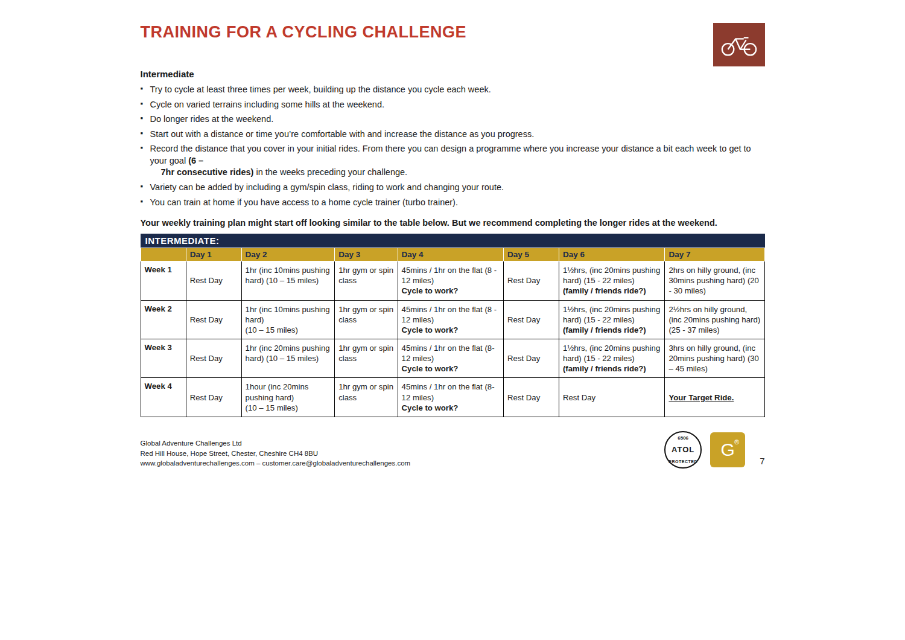Training for a Cycling Challenge
Intermediate
Try to cycle at least three times per week, building up the distance you cycle each week.
Cycle on varied terrains including some hills at the weekend.
Do longer rides at the weekend.
Start out with a distance or time you’re comfortable with and increase the distance as you progress.
Record the distance that you cover in your initial rides. From there you can design a programme where you increase your distance a bit each week to get to your goal (6 – 7hr consecutive rides) in the weeks preceding your challenge.
Variety can be added by including a gym/spin class, riding to work and changing your route.
You can train at home if you have access to a home cycle trainer (turbo trainer).
Your weekly training plan might start off looking similar to the table below. But we recommend completing the longer rides at the weekend.
Intermediate:
| | Day 1 | Day 2 | Day 3 | Day 4 | Day 5 | Day 6 | Day 7 |
| --- | --- | --- | --- | --- | --- | --- | --- |
| Week 1 | Rest Day | 1hr (inc 10mins pushing hard) (10 – 15 miles) | 1hr gym or spin class | 45mins / 1hr on the flat (8 - 12 miles) Cycle to work? | Rest Day | 1½hrs, (inc 20mins pushing hard) (15 - 22 miles) (family / friends ride?) | 2hrs on hilly ground, (inc 30mins pushing hard) (20 - 30 miles) |
| Week 2 | Rest Day | 1hr (inc 10mins pushing hard) (10 – 15 miles) | 1hr gym or spin class | 45mins / 1hr on the flat (8 - 12 miles) Cycle to work? | Rest Day | 1½hrs, (inc 20mins pushing hard) (15 - 22 miles) (family / friends ride?) | 2½hrs on hilly ground, (inc 20mins pushing hard) (25 - 37 miles) |
| Week 3 | Rest Day | 1hr (inc 20mins pushing hard) (10 – 15 miles) | 1hr gym or spin class | 45mins / 1hr on the flat (8-12 miles) Cycle to work? | Rest Day | 1½hrs, (inc 20mins pushing hard) (15 - 22 miles) (family / friends ride?) | 3hrs on hilly ground, (inc 20mins pushing hard) (30 – 45 miles) |
| Week 4 | Rest Day | 1hour (inc 20mins pushing hard) (10 – 15 miles) | 1hr gym or spin class | 45mins / 1hr on the flat (8-12 miles) Cycle to work? | Rest Day | Rest Day | Your Target Ride. |
Global Adventure Challenges Ltd
Red Hill House, Hope Street, Chester, Cheshire CH4 8BU
www.globaladventurechallenges.com – customer.care@globaladventurechallenges.com
6506 ATOL PROTECTED
G®
7